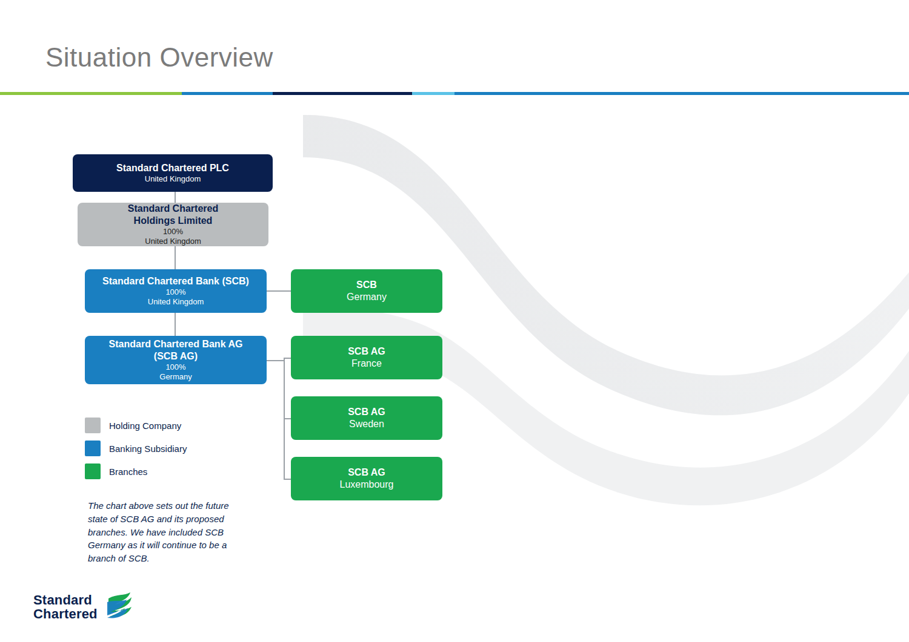Situation Overview
Standard Chartered PLC
United Kingdom
Standard Chartered
Holdings Limited
100%
United Kingdom
Standard Chartered Bank (SCB)
100%
United Kingdom
Standard Chartered Bank AG
(SCB AG)
100%
Germany
SCB
Germany
SCB AG
France
SCB AG
Sweden
SCB AG
Luxembourg
Holding Company
Banking Subsidiary
Branches
The chart above sets out the future state of SCB AG and its proposed branches. We have included SCB Germany as it will continue to be a branch of SCB.
Standard Chartered